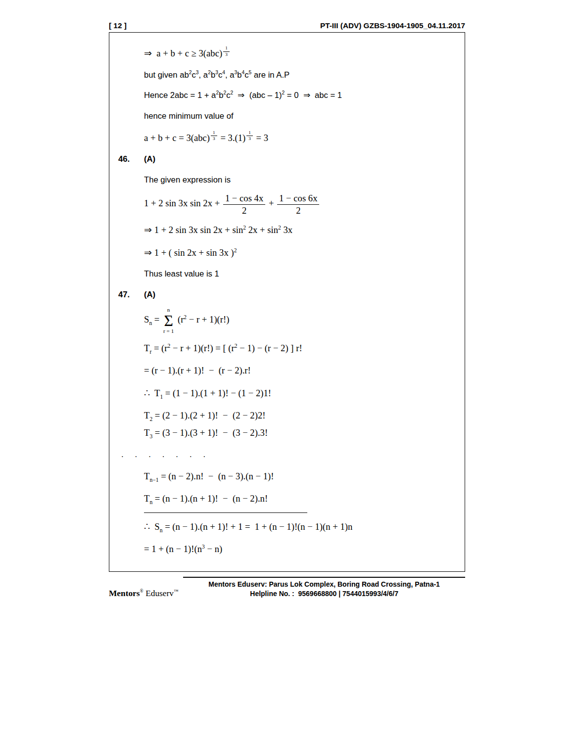[ 12 ] PT-III (ADV) GZBS-1904-1905_04.11.2017
⇒ a + b + c ≥ 3(abc)13
but given ab2c3, a2b3c4, a3b4c5 are in A.P
Hence 2abc = 1 + a2b2c2 ⇒ (abc – 1)2 = 0 ⇒ abc = 1
hence minimum value of
a + b + c = 3(abc)13 = 3.(1)13 = 3
46.
(A)
The given expression is
1 + 2 sin 3x sin 2x + 1 − cos 4x 2 + 1 − cos 6x 2
⇒ 1 + 2 sin 3x sin 2x + sin2 2x + sin2 3x
⇒ 1 + ( sin 2x + sin 3x )2
Thus least value is 1
47.
(A)
Sn = nΣr = 1 (r2 − r + 1)(r!)
Tr = (r2 − r + 1)(r!) = [ (r2 − 1) − (r − 2) ] r!
= (r − 1).(r + 1)! − (r − 2).r!
∴ T1 = (1 − 1).(1 + 1)! − (1 − 2)1!
T2 = (2 − 1).(2 + 1)! − (2 − 2)2!
T3 = (3 − 1).(3 + 1)! − (3 − 2).3!
. . . . . . .
Tn−1 = (n − 2).n! − (n − 3).(n − 1)!
Tn = (n − 1).(n + 1)! − (n − 2).n!
∴ Sn = (n − 1).(n + 1)! + 1 = 1 + (n − 1)!(n − 1)(n + 1)n
= 1 + (n − 1)!(n3 − n)
Mentors® Eduserv™
Mentors Eduserv: Parus Lok Complex, Boring Road Crossing, Patna-1
Helpline No. : 9569668800 | 7544015993/4/6/7